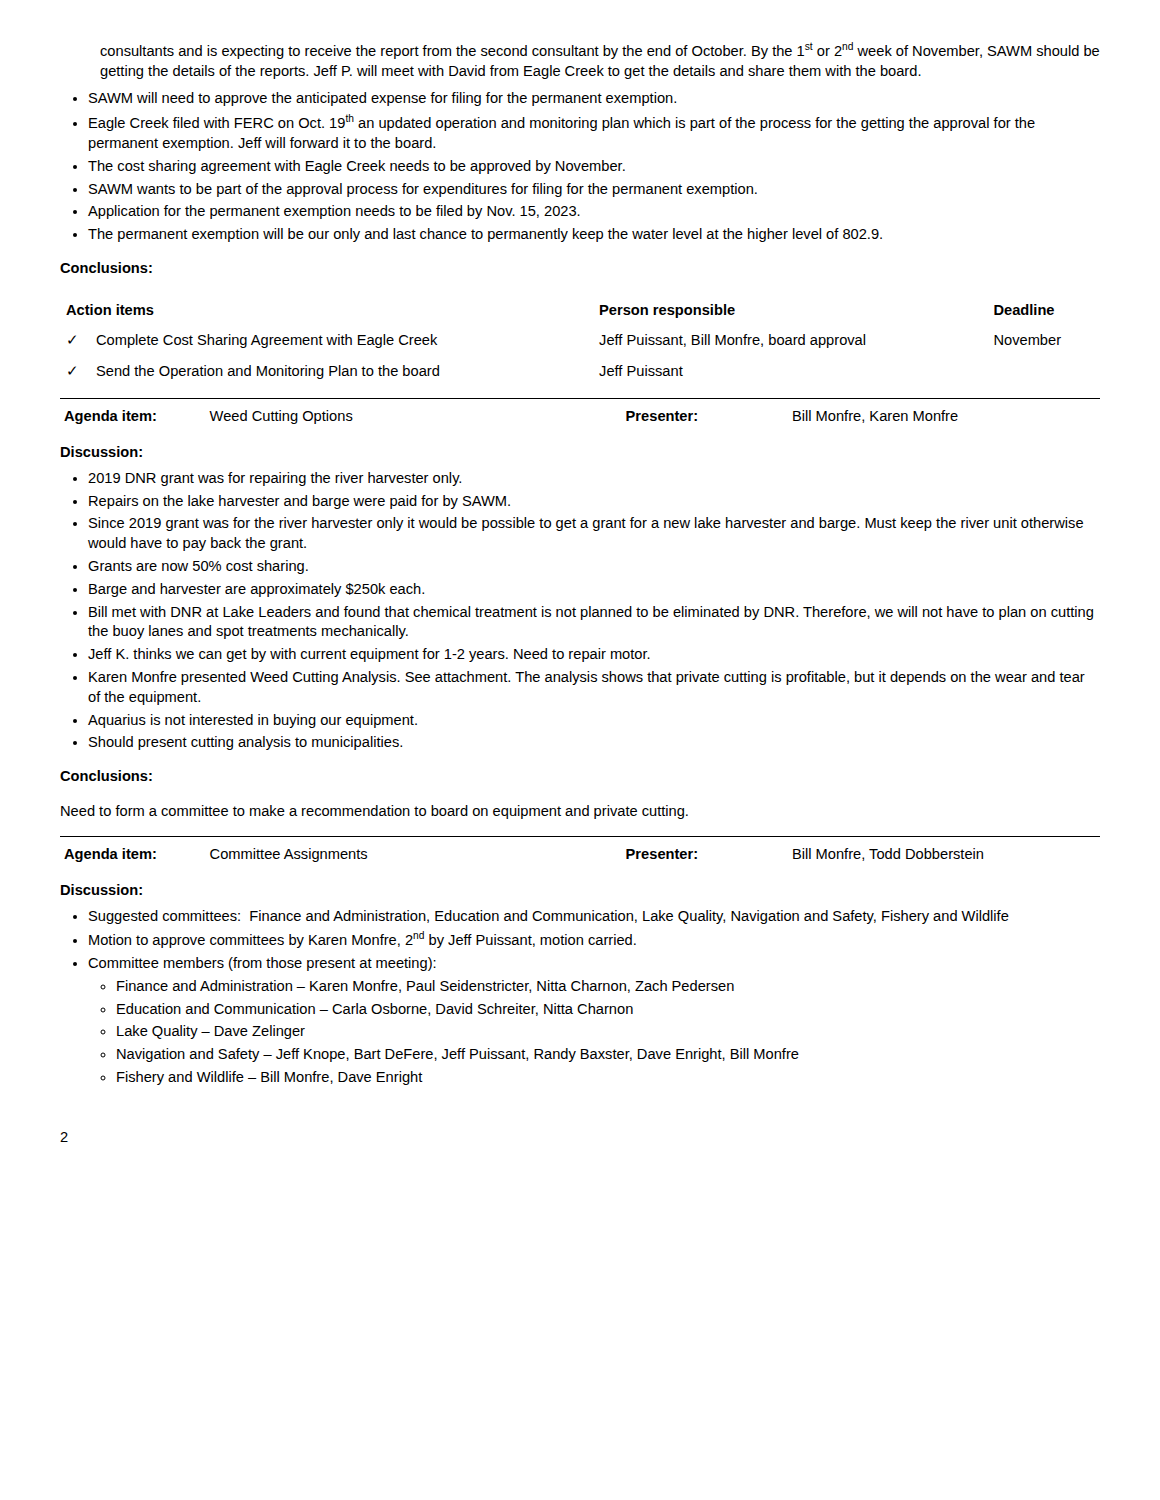consultants and is expecting to receive the report from the second consultant by the end of October. By the 1st or 2nd week of November, SAWM should be getting the details of the reports. Jeff P. will meet with David from Eagle Creek to get the details and share them with the board.
SAWM will need to approve the anticipated expense for filing for the permanent exemption.
Eagle Creek filed with FERC on Oct. 19th an updated operation and monitoring plan which is part of the process for the getting the approval for the permanent exemption. Jeff will forward it to the board.
The cost sharing agreement with Eagle Creek needs to be approved by November.
SAWM wants to be part of the approval process for expenditures for filing for the permanent exemption.
Application for the permanent exemption needs to be filed by Nov. 15, 2023.
The permanent exemption will be our only and last chance to permanently keep the water level at the higher level of 802.9.
Conclusions:
| Action items | Person responsible | Deadline |
| --- | --- | --- |
| ✓ | Complete Cost Sharing Agreement with Eagle Creek | Jeff Puissant, Bill Monfre, board approval | November |
| ✓ | Send the Operation and Monitoring Plan to the board | Jeff Puissant | |
| Agenda item: | Weed Cutting Options | Presenter: | Bill Monfre, Karen Monfre |
Discussion:
2019 DNR grant was for repairing the river harvester only.
Repairs on the lake harvester and barge were paid for by SAWM.
Since 2019 grant was for the river harvester only it would be possible to get a grant for a new lake harvester and barge. Must keep the river unit otherwise would have to pay back the grant.
Grants are now 50% cost sharing.
Barge and harvester are approximately $250k each.
Bill met with DNR at Lake Leaders and found that chemical treatment is not planned to be eliminated by DNR. Therefore, we will not have to plan on cutting the buoy lanes and spot treatments mechanically.
Jeff K. thinks we can get by with current equipment for 1-2 years. Need to repair motor.
Karen Monfre presented Weed Cutting Analysis. See attachment. The analysis shows that private cutting is profitable, but it depends on the wear and tear of the equipment.
Aquarius is not interested in buying our equipment.
Should present cutting analysis to municipalities.
Conclusions:
Need to form a committee to make a recommendation to board on equipment and private cutting.
| Agenda item: | Committee Assignments | Presenter: | Bill Monfre, Todd Dobberstein |
Discussion:
Suggested committees: Finance and Administration, Education and Communication, Lake Quality, Navigation and Safety, Fishery and Wildlife
Motion to approve committees by Karen Monfre, 2nd by Jeff Puissant, motion carried.
Committee members (from those present at meeting):
Finance and Administration – Karen Monfre, Paul Seidenstricter, Nitta Charnon, Zach Pedersen
Education and Communication – Carla Osborne, David Schreiter, Nitta Charnon
Lake Quality – Dave Zelinger
Navigation and Safety – Jeff Knope, Bart DeFere, Jeff Puissant, Randy Baxster, Dave Enright, Bill Monfre
Fishery and Wildlife – Bill Monfre, Dave Enright
2